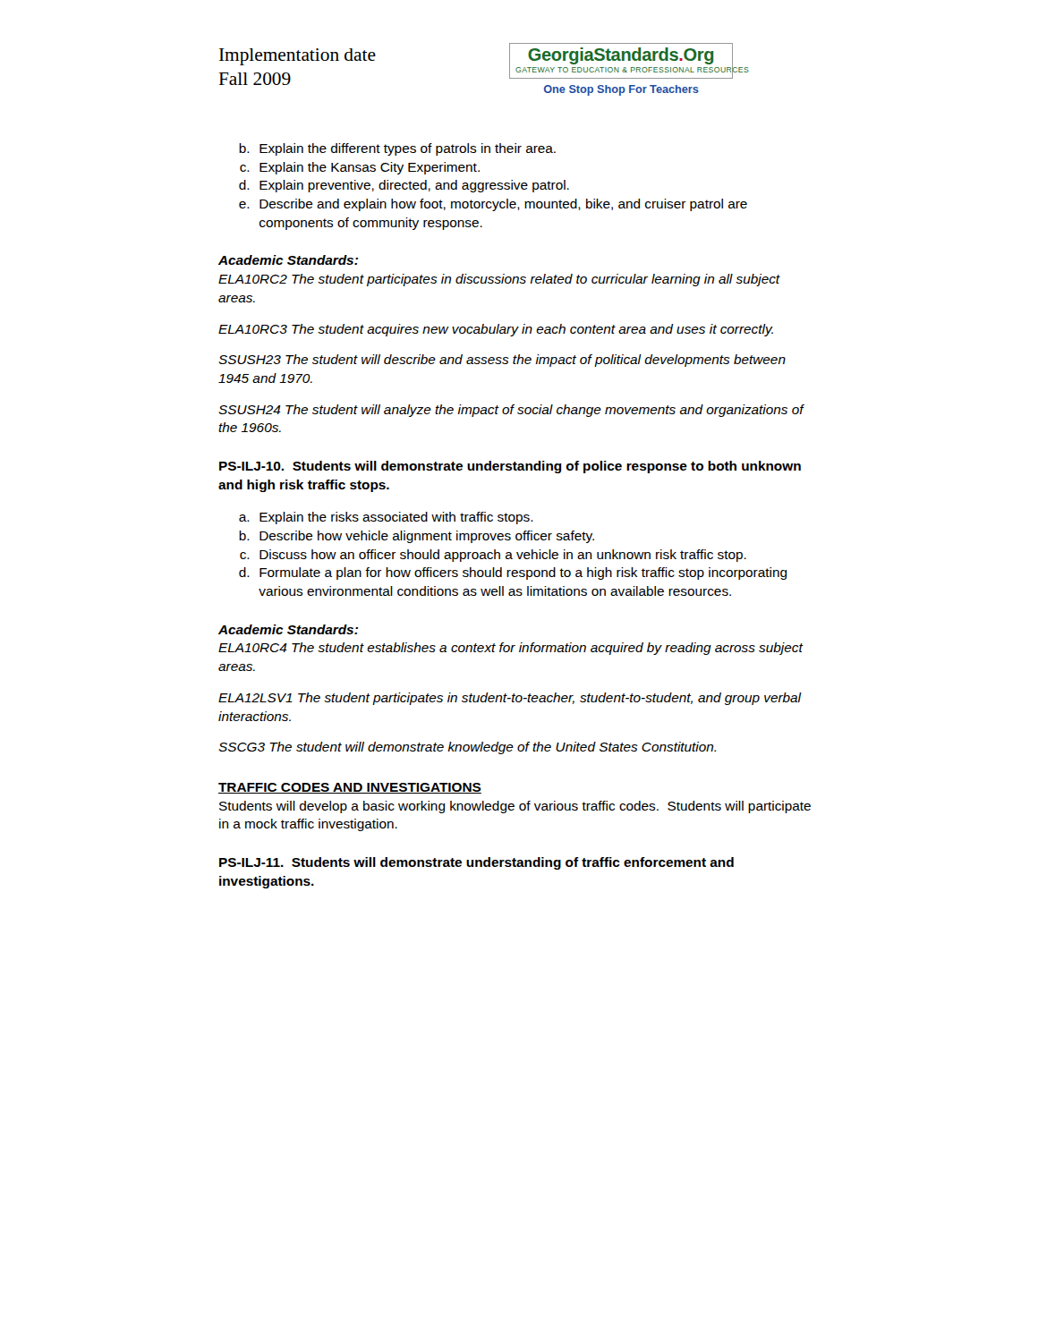Implementation date
Fall 2009
Georgia Standards. Org
GATEWAY TO EDUCATION & PROFESSIONAL RESOURCES
One Stop Shop For Teachers
Explain the different types of patrols in their area.
Explain the Kansas City Experiment.
Explain preventive, directed, and aggressive patrol.
Describe and explain how foot, motorcycle, mounted, bike, and cruiser patrol are components of community response.
Academic Standards:
ELA10RC2 The student participates in discussions related to curricular learning in all subject areas.
ELA10RC3 The student acquires new vocabulary in each content area and uses it correctly.
SSUSH23 The student will describe and assess the impact of political developments between 1945 and 1970.
SSUSH24 The student will analyze the impact of social change movements and organizations of the 1960s.
PS-ILJ-10. Students will demonstrate understanding of police response to both unknown and high risk traffic stops.
Explain the risks associated with traffic stops.
Describe how vehicle alignment improves officer safety.
Discuss how an officer should approach a vehicle in an unknown risk traffic stop.
Formulate a plan for how officers should respond to a high risk traffic stop incorporating various environmental conditions as well as limitations on available resources.
Academic Standards:
ELA10RC4 The student establishes a context for information acquired by reading across subject areas.
ELA12LSV1 The student participates in student-to-teacher, student-to-student, and group verbal interactions.
SSCG3 The student will demonstrate knowledge of the United States Constitution.
TRAFFIC CODES AND INVESTIGATIONS
Students will develop a basic working knowledge of various traffic codes. Students will participate in a mock traffic investigation.
PS-ILJ-11. Students will demonstrate understanding of traffic enforcement and investigations.